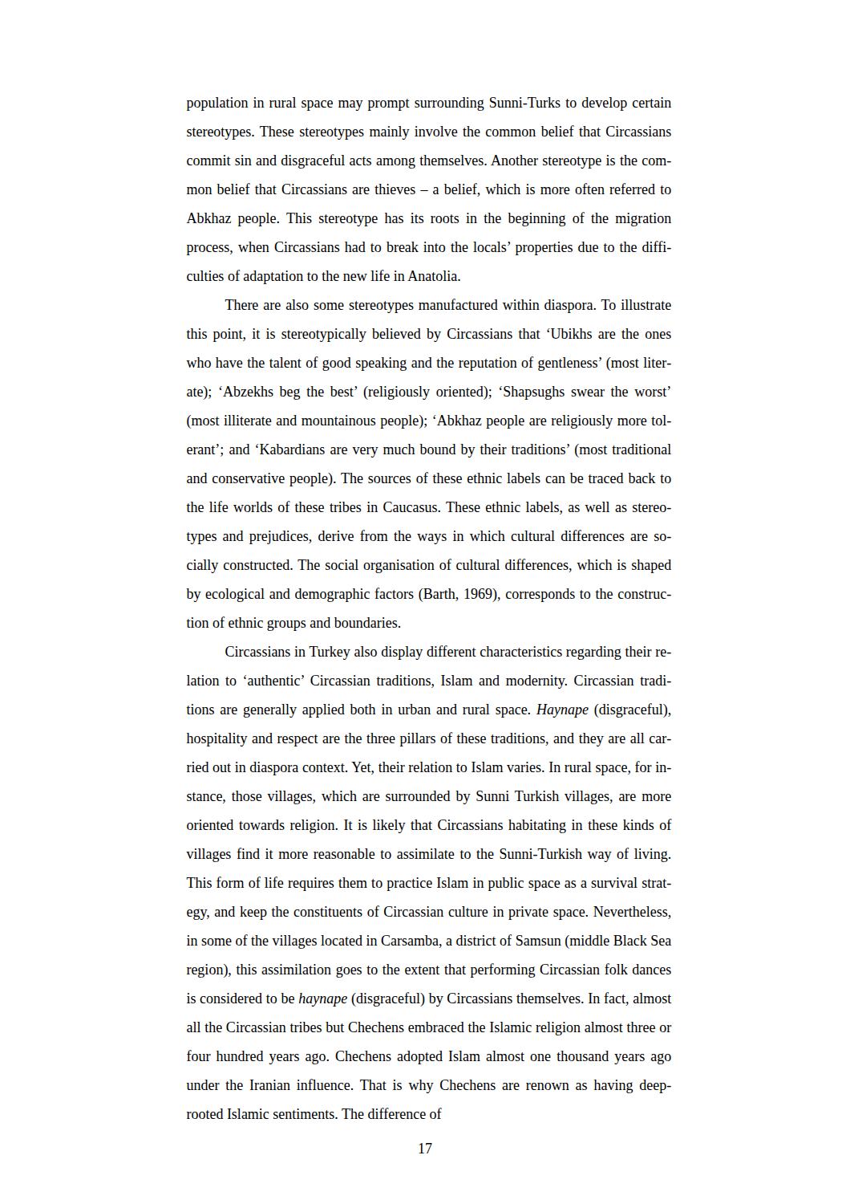population in rural space may prompt surrounding Sunni-Turks to develop certain stereotypes. These stereotypes mainly involve the common belief that Circassians commit sin and disgraceful acts among themselves. Another stereotype is the common belief that Circassians are thieves – a belief, which is more often referred to Abkhaz people. This stereotype has its roots in the beginning of the migration process, when Circassians had to break into the locals’ properties due to the difficulties of adaptation to the new life in Anatolia.
There are also some stereotypes manufactured within diaspora. To illustrate this point, it is stereotypically believed by Circassians that ‘Ubikhs are the ones who have the talent of good speaking and the reputation of gentleness’ (most literate); ‘Abzekhs beg the best’ (religiously oriented); ‘Shapsughs swear the worst’ (most illiterate and mountainous people); ‘Abkhaz people are religiously more tolerant’; and ‘Kabardians are very much bound by their traditions’ (most traditional and conservative people). The sources of these ethnic labels can be traced back to the life worlds of these tribes in Caucasus. These ethnic labels, as well as stereotypes and prejudices, derive from the ways in which cultural differences are socially constructed. The social organisation of cultural differences, which is shaped by ecological and demographic factors (Barth, 1969), corresponds to the construction of ethnic groups and boundaries.
Circassians in Turkey also display different characteristics regarding their relation to ‘authentic’ Circassian traditions, Islam and modernity. Circassian traditions are generally applied both in urban and rural space. Haynape (disgraceful), hospitality and respect are the three pillars of these traditions, and they are all carried out in diaspora context. Yet, their relation to Islam varies. In rural space, for instance, those villages, which are surrounded by Sunni Turkish villages, are more oriented towards religion. It is likely that Circassians habitating in these kinds of villages find it more reasonable to assimilate to the Sunni-Turkish way of living. This form of life requires them to practice Islam in public space as a survival strategy, and keep the constituents of Circassian culture in private space. Nevertheless, in some of the villages located in Carsamba, a district of Samsun (middle Black Sea region), this assimilation goes to the extent that performing Circassian folk dances is considered to be haynape (disgraceful) by Circassians themselves. In fact, almost all the Circassian tribes but Chechens embraced the Islamic religion almost three or four hundred years ago. Chechens adopted Islam almost one thousand years ago under the Iranian influence. That is why Chechens are renown as having deep-rooted Islamic sentiments. The difference of
17